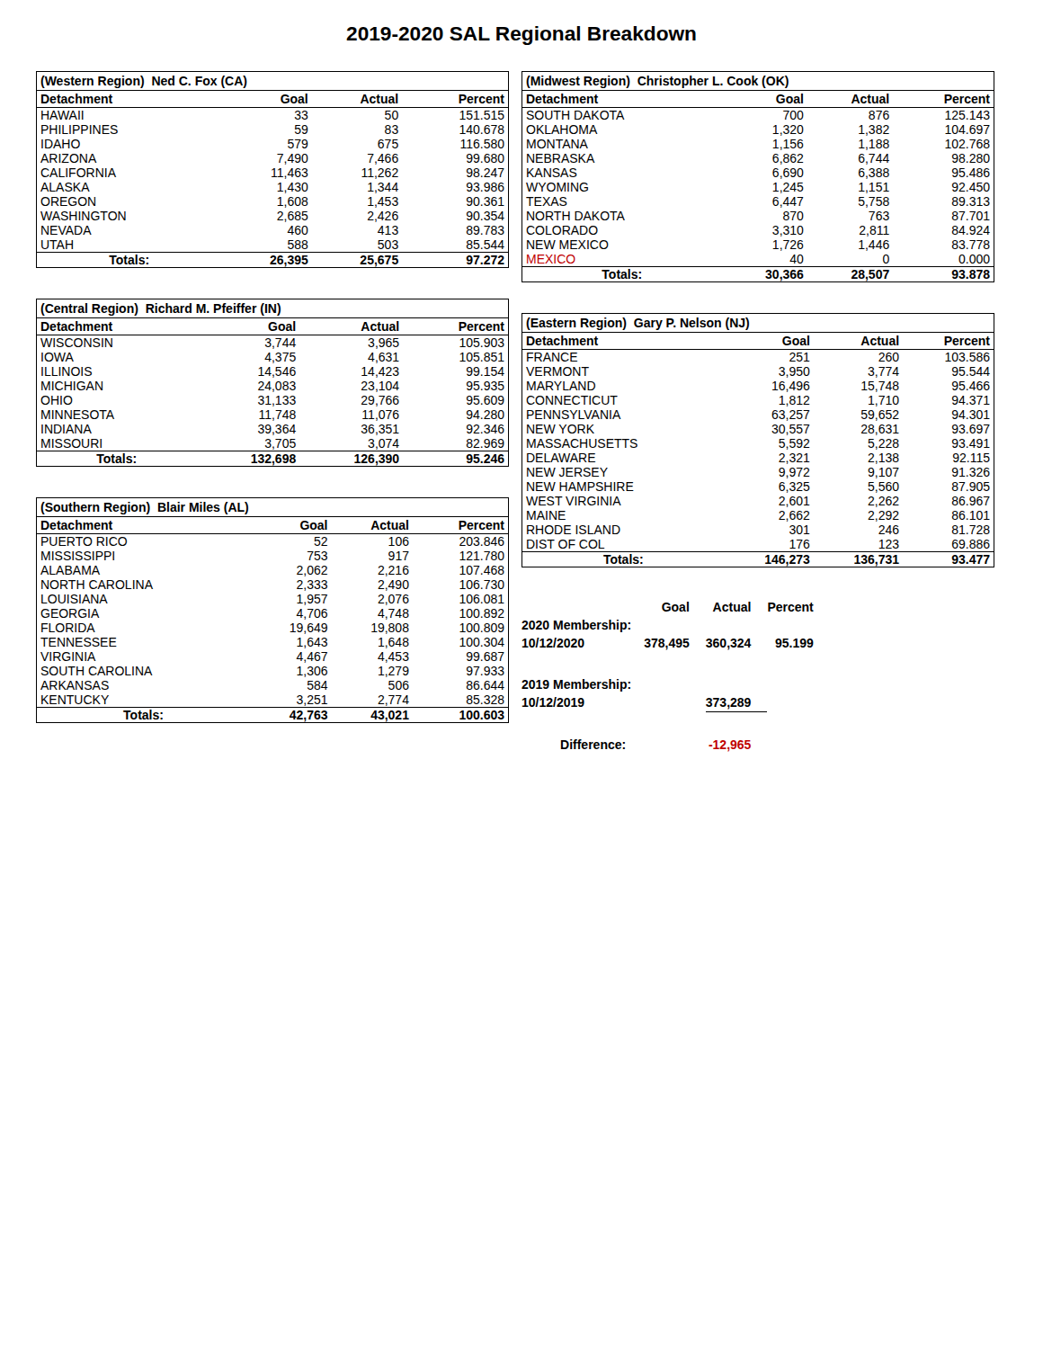2019-2020 SAL Regional Breakdown
| (Western Region) Ned C. Fox (CA) / Detachment / Goal / Actual / Percent / / --- / --- / --- / --- / / HAWAII / 33 / 50 / 151.515 / / PHILIPPINES / 59 / 83 / 140.678 / / IDAHO / 579 / 675 / 116.580 / / ARIZONA / 7,490 / 7,466 / 99.680 / / CALIFORNIA / 11,463 / 11,262 / 98.247 / / ALASKA / 1,430 / 1,344 / 93.986 / / OREGON / 1,608 / 1,453 / 90.361 / / WASHINGTON / 2,685 / 2,426 / 90.354 / / NEVADA / 460 / 413 / 89.783 / / UTAH / 588 / 503 / 85.544 / / Totals: / 26,395 / 25,675 / 97.272 / (Central Region) Richard M. Pfeiffer (IN) / Detachment / Goal / Actual / Percent / / --- / --- / --- / --- / / WISCONSIN / 3,744 / 3,965 / 105.903 / / IOWA / 4,375 / 4,631 / 105.851 / / ILLINOIS / 14,546 / 14,423 / 99.154 / / MICHIGAN / 24,083 / 23,104 / 95.935 / / OHIO / 31,133 / 29,766 / 95.609 / / MINNESOTA / 11,748 / 11,076 / 94.280 / / INDIANA / 39,364 / 36,351 / 92.346 / / MISSOURI / 3,705 / 3,074 / 82.969 / / Totals: / 132,698 / 126,390 / 95.246 / (Southern Region) Blair Miles (AL) / Detachment / Goal / Actual / Percent / / --- / --- / --- / --- / / PUERTO RICO / 52 / 106 / 203.846 / / MISSISSIPPI / 753 / 917 / 121.780 / / ALABAMA / 2,062 / 2,216 / 107.468 / / NORTH CAROLINA / 2,333 / 2,490 / 106.730 / / LOUISIANA / 1,957 / 2,076 / 106.081 / / GEORGIA / 4,706 / 4,748 / 100.892 / / FLORIDA / 19,649 / 19,808 / 100.809 / / TENNESSEE / 1,643 / 1,648 / 100.304 / / VIRGINIA / 4,467 / 4,453 / 99.687 / / SOUTH CAROLINA / 1,306 / 1,279 / 97.933 / / ARKANSAS / 584 / 506 / 86.644 / / KENTUCKY / 3,251 / 2,774 / 85.328 / / Totals: / 42,763 / 43,021 / 100.603 / | (Midwest Region) Christopher L. Cook (OK) / Detachment / Goal / Actual / Percent / / --- / --- / --- / --- / / SOUTH DAKOTA / 700 / 876 / 125.143 / / OKLAHOMA / 1,320 / 1,382 / 104.697 / / MONTANA / 1,156 / 1,188 / 102.768 / / NEBRASKA / 6,862 / 6,744 / 98.280 / / KANSAS / 6,690 / 6,388 / 95.486 / / WYOMING / 1,245 / 1,151 / 92.450 / / TEXAS / 6,447 / 5,758 / 89.313 / / NORTH DAKOTA / 870 / 763 / 87.701 / / COLORADO / 3,310 / 2,811 / 84.924 / / NEW MEXICO / 1,726 / 1,446 / 83.778 / / MEXICO / 40 / 0 / 0.000 / / Totals: / 30,366 / 28,507 / 93.878 / (Eastern Region) Gary P. Nelson (NJ) / Detachment / Goal / Actual / Percent / / --- / --- / --- / --- / / FRANCE / 251 / 260 / 103.586 / / VERMONT / 3,950 / 3,774 / 95.544 / / MARYLAND / 16,496 / 15,748 / 95.466 / / CONNECTICUT / 1,812 / 1,710 / 94.371 / / PENNSYLVANIA / 63,257 / 59,652 / 94.301 / / NEW YORK / 30,557 / 28,631 / 93.697 / / MASSACHUSETTS / 5,592 / 5,228 / 93.491 / / DELAWARE / 2,321 / 2,138 / 92.115 / / NEW JERSEY / 9,972 / 9,107 / 91.326 / / NEW HAMPSHIRE / 6,325 / 5,560 / 87.905 / / WEST VIRGINIA / 2,601 / 2,262 / 86.967 / / MAINE / 2,662 / 2,292 / 86.101 / / RHODE ISLAND / 301 / 246 / 81.728 / / DIST OF COL / 176 / 123 / 69.886 / / Totals: / 146,273 / 136,731 / 93.477 / / / Goal / Actual / Percent / / 2020 Membership: / / / / / 10/12/2020 / 378,495 / 360,324 / 95.199 / / 2019 Membership: / / / / / 10/12/2019 / / 373,289 / / / Difference: / / -12,965 / / |